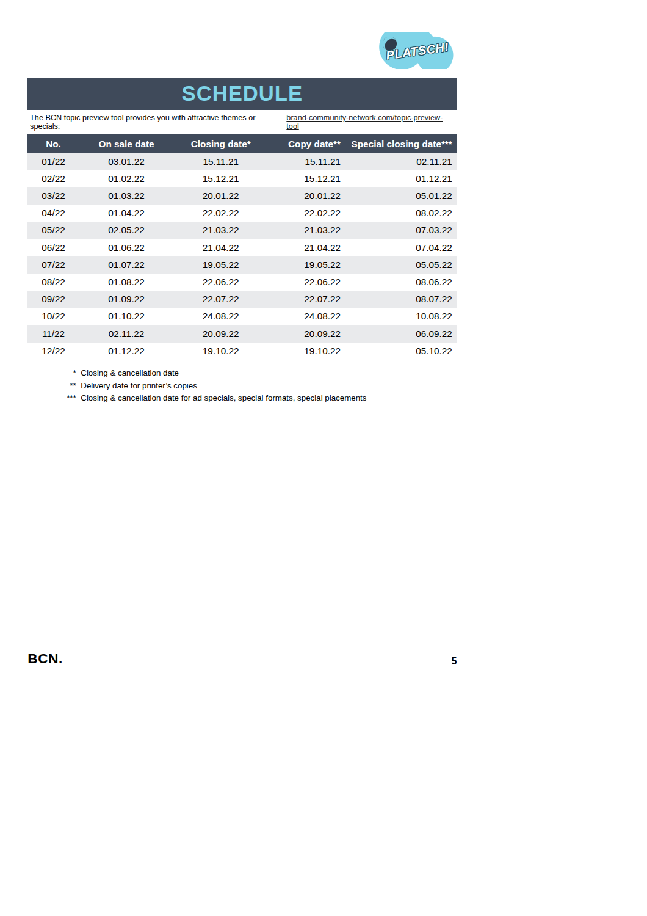PLATSCH!
SCHEDULE
The BCN topic preview tool provides you with attractive themes or specials: brand-community-network.com/topic-preview-tool
| No. | On sale date | Closing date* | Copy date** | Special closing date*** |
| --- | --- | --- | --- | --- |
| 01/22 | 03.01.22 | 15.11.21 | 15.11.21 | 02.11.21 |
| 02/22 | 01.02.22 | 15.12.21 | 15.12.21 | 01.12.21 |
| 03/22 | 01.03.22 | 20.01.22 | 20.01.22 | 05.01.22 |
| 04/22 | 01.04.22 | 22.02.22 | 22.02.22 | 08.02.22 |
| 05/22 | 02.05.22 | 21.03.22 | 21.03.22 | 07.03.22 |
| 06/22 | 01.06.22 | 21.04.22 | 21.04.22 | 07.04.22 |
| 07/22 | 01.07.22 | 19.05.22 | 19.05.22 | 05.05.22 |
| 08/22 | 01.08.22 | 22.06.22 | 22.06.22 | 08.06.22 |
| 09/22 | 01.09.22 | 22.07.22 | 22.07.22 | 08.07.22 |
| 10/22 | 01.10.22 | 24.08.22 | 24.08.22 | 10.08.22 |
| 11/22 | 02.11.22 | 20.09.22 | 20.09.22 | 06.09.22 |
| 12/22 | 01.12.22 | 19.10.22 | 19.10.22 | 05.10.22 |
*Closing & cancellation date
**Delivery date for printer’s copies
***Closing & cancellation date for ad specials, special formats, special placements
BCN.
5